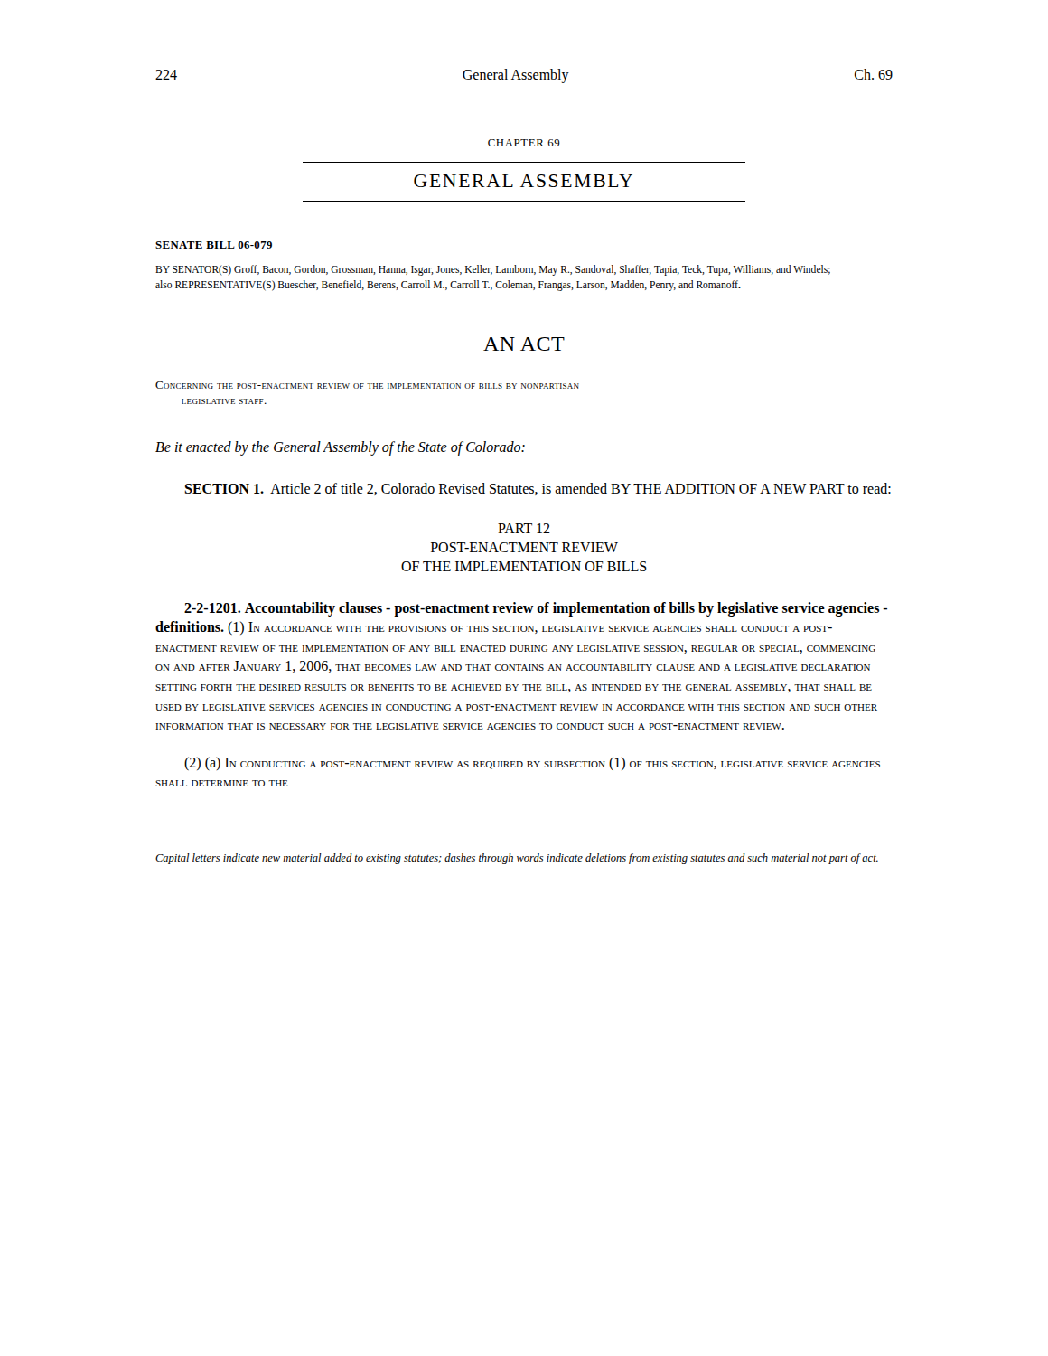224 General Assembly Ch. 69
CHAPTER 69
GENERAL ASSEMBLY
SENATE BILL 06-079
BY SENATOR(S) Groff, Bacon, Gordon, Grossman, Hanna, Isgar, Jones, Keller, Lamborn, May R., Sandoval, Shaffer, Tapia, Teck, Tupa, Williams, and Windels;
also REPRESENTATIVE(S) Buescher, Benefield, Berens, Carroll M., Carroll T., Coleman, Frangas, Larson, Madden, Penry, and Romanoff.
AN ACT
Concerning the post-enactment review of the implementation of bills by nonpartisan legislative staff.
Be it enacted by the General Assembly of the State of Colorado:
SECTION 1. Article 2 of title 2, Colorado Revised Statutes, is amended BY THE ADDITION OF A NEW PART to read:
PART 12
POST-ENACTMENT REVIEW
OF THE IMPLEMENTATION OF BILLS
2-2-1201. Accountability clauses - post-enactment review of implementation of bills by legislative service agencies - definitions. (1) In accordance with the provisions of this section, legislative service agencies shall conduct a post-enactment review of the implementation of any bill enacted during any legislative session, regular or special, commencing on and after January 1, 2006, that becomes law and that contains an accountability clause and a legislative declaration setting forth the desired results or benefits to be achieved by the bill, as intended by the general assembly, that shall be used by legislative services agencies in conducting a post-enactment review in accordance with this section and such other information that is necessary for the legislative service agencies to conduct such a post-enactment review.
(2) (a) In conducting a post-enactment review as required by subsection (1) of this section, legislative service agencies shall determine to the
Capital letters indicate new material added to existing statutes; dashes through words indicate deletions from existing statutes and such material not part of act.